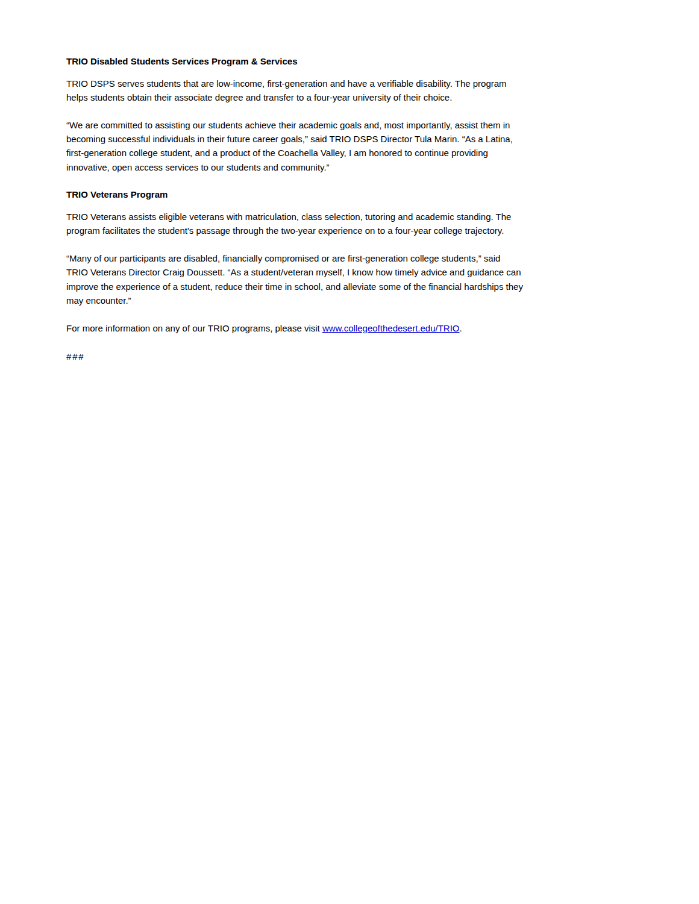TRIO Disabled Students Services Program & Services
TRIO DSPS serves students that are low-income, first-generation and have a verifiable disability. The program helps students obtain their associate degree and transfer to a four-year university of their choice.
“We are committed to assisting our students achieve their academic goals and, most importantly, assist them in becoming successful individuals in their future career goals,” said TRIO DSPS Director Tula Marin. “As a Latina, first-generation college student, and a product of the Coachella Valley, I am honored to continue providing innovative, open access services to our students and community.”
TRIO Veterans Program
TRIO Veterans assists eligible veterans with matriculation, class selection, tutoring and academic standing. The program facilitates the student's passage through the two-year experience on to a four-year college trajectory.
“Many of our participants are disabled, financially compromised or are first-generation college students,” said TRIO Veterans Director Craig Doussett. “As a student/veteran myself, I know how timely advice and guidance can improve the experience of a student, reduce their time in school, and alleviate some of the financial hardships they may encounter.”
For more information on any of our TRIO programs, please visit www.collegeofthedesert.edu/TRIO.
###